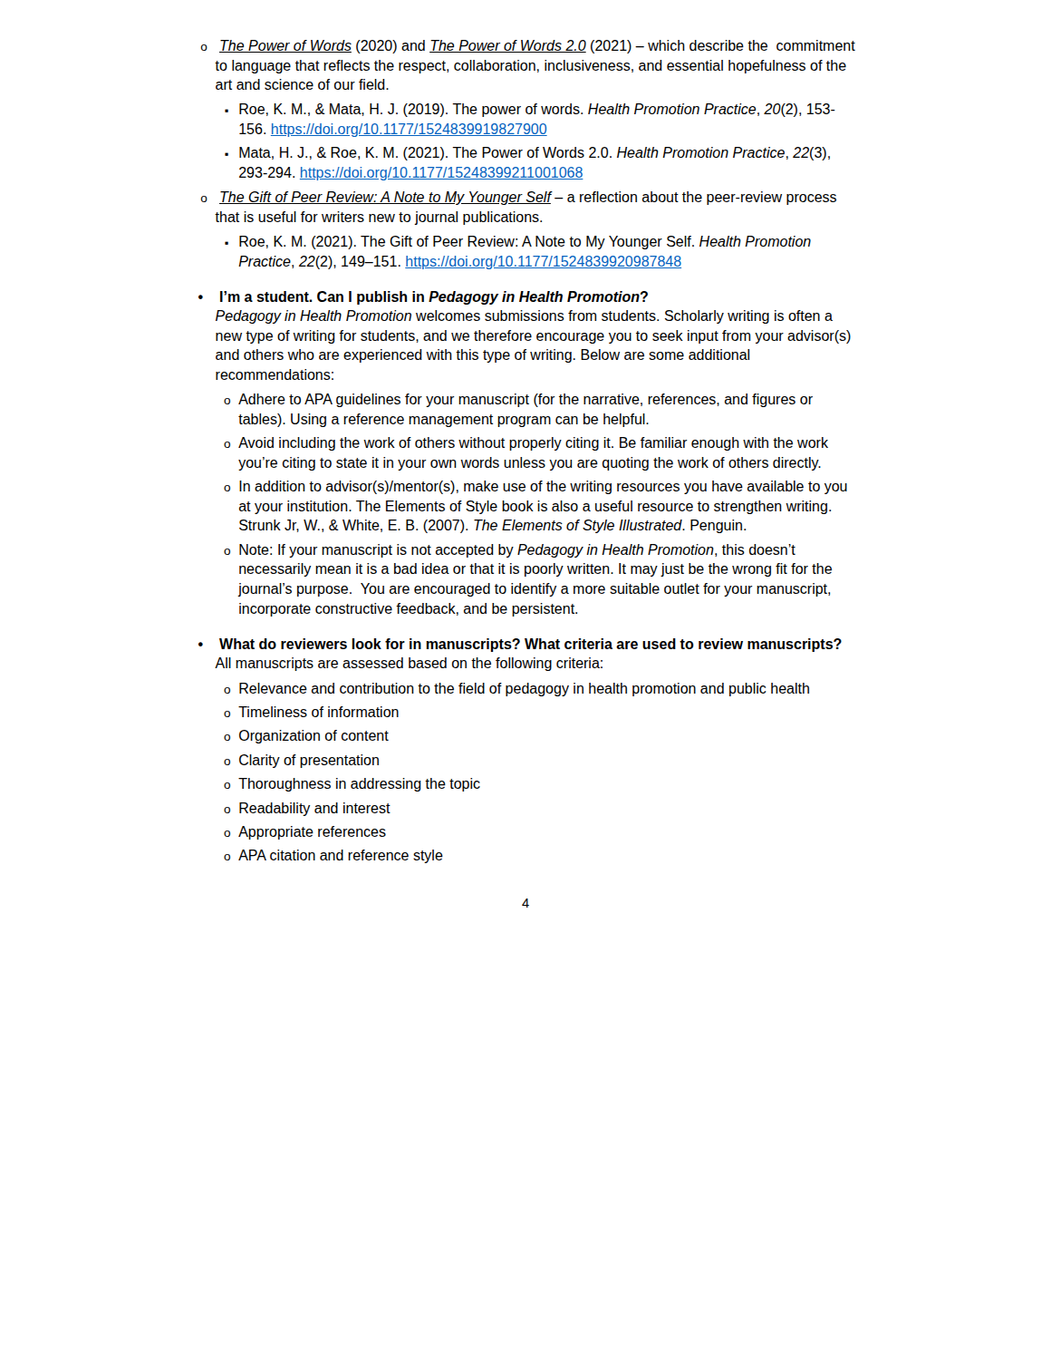The Power of Words (2020) and The Power of Words 2.0 (2021) – which describe the commitment to language that reflects the respect, collaboration, inclusiveness, and essential hopefulness of the art and science of our field.
Roe, K. M., & Mata, H. J. (2019). The power of words. Health Promotion Practice, 20(2), 153-156. https://doi.org/10.1177/1524839919827900
Mata, H. J., & Roe, K. M. (2021). The Power of Words 2.0. Health Promotion Practice, 22(3), 293-294. https://doi.org/10.1177/15248399211001068
The Gift of Peer Review: A Note to My Younger Self – a reflection about the peer-review process that is useful for writers new to journal publications.
Roe, K. M. (2021). The Gift of Peer Review: A Note to My Younger Self. Health Promotion Practice, 22(2), 149–151. https://doi.org/10.1177/1524839920987848
I’m a student. Can I publish in Pedagogy in Health Promotion?
Pedagogy in Health Promotion welcomes submissions from students. Scholarly writing is often a new type of writing for students, and we therefore encourage you to seek input from your advisor(s) and others who are experienced with this type of writing. Below are some additional recommendations:
Adhere to APA guidelines for your manuscript (for the narrative, references, and figures or tables). Using a reference management program can be helpful.
Avoid including the work of others without properly citing it. Be familiar enough with the work you’re citing to state it in your own words unless you are quoting the work of others directly.
In addition to advisor(s)/mentor(s), make use of the writing resources you have available to you at your institution. The Elements of Style book is also a useful resource to strengthen writing. Strunk Jr, W., & White, E. B. (2007). The Elements of Style Illustrated. Penguin.
Note: If your manuscript is not accepted by Pedagogy in Health Promotion, this doesn’t necessarily mean it is a bad idea or that it is poorly written. It may just be the wrong fit for the journal’s purpose. You are encouraged to identify a more suitable outlet for your manuscript, incorporate constructive feedback, and be persistent.
What do reviewers look for in manuscripts? What criteria are used to review manuscripts?
All manuscripts are assessed based on the following criteria:
Relevance and contribution to the field of pedagogy in health promotion and public health
Timeliness of information
Organization of content
Clarity of presentation
Thoroughness in addressing the topic
Readability and interest
Appropriate references
APA citation and reference style
4